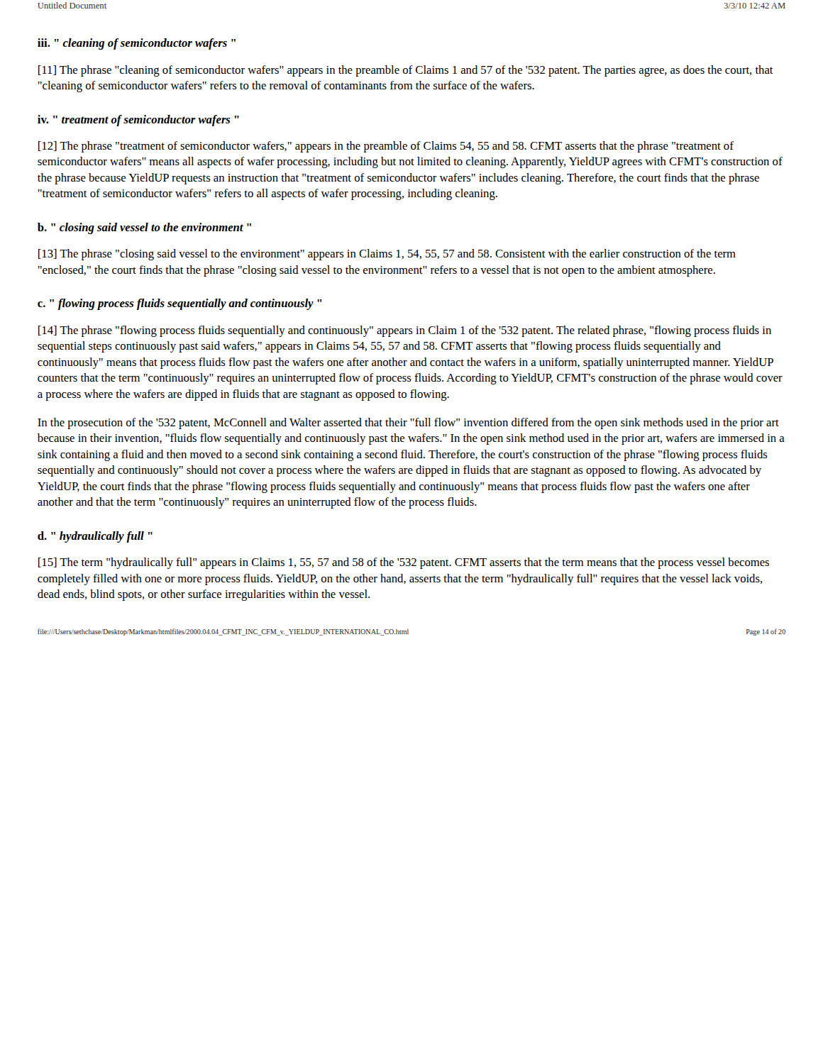Untitled Document 3/3/10 12:42 AM
iii. " cleaning of semiconductor wafers "
[11] The phrase "cleaning of semiconductor wafers" appears in the preamble of Claims 1 and 57 of the '532 patent. The parties agree, as does the court, that "cleaning of semiconductor wafers" refers to the removal of contaminants from the surface of the wafers.
iv. " treatment of semiconductor wafers "
[12] The phrase "treatment of semiconductor wafers," appears in the preamble of Claims 54, 55 and 58. CFMT asserts that the phrase "treatment of semiconductor wafers" means all aspects of wafer processing, including but not limited to cleaning. Apparently, YieldUP agrees with CFMT's construction of the phrase because YieldUP requests an instruction that "treatment of semiconductor wafers" includes cleaning. Therefore, the court finds that the phrase "treatment of semiconductor wafers" refers to all aspects of wafer processing, including cleaning.
b. " closing said vessel to the environment "
[13] The phrase "closing said vessel to the environment" appears in Claims 1, 54, 55, 57 and 58. Consistent with the earlier construction of the term "enclosed," the court finds that the phrase "closing said vessel to the environment" refers to a vessel that is not open to the ambient atmosphere.
c. " flowing process fluids sequentially and continuously "
[14] The phrase "flowing process fluids sequentially and continuously" appears in Claim 1 of the '532 patent. The related phrase, "flowing process fluids in sequential steps continuously past said wafers," appears in Claims 54, 55, 57 and 58. CFMT asserts that "flowing process fluids sequentially and continuously" means that process fluids flow past the wafers one after another and contact the wafers in a uniform, spatially uninterrupted manner. YieldUP counters that the term "continuously" requires an uninterrupted flow of process fluids. According to YieldUP, CFMT's construction of the phrase would cover a process where the wafers are dipped in fluids that are stagnant as opposed to flowing.
In the prosecution of the '532 patent, McConnell and Walter asserted that their "full flow" invention differed from the open sink methods used in the prior art because in their invention, "fluids flow sequentially and continuously past the wafers." In the open sink method used in the prior art, wafers are immersed in a sink containing a fluid and then moved to a second sink containing a second fluid. Therefore, the court's construction of the phrase "flowing process fluids sequentially and continuously" should not cover a process where the wafers are dipped in fluids that are stagnant as opposed to flowing. As advocated by YieldUP, the court finds that the phrase "flowing process fluids sequentially and continuously" means that process fluids flow past the wafers one after another and that the term "continuously" requires an uninterrupted flow of the process fluids.
d. " hydraulically full "
[15] The term "hydraulically full" appears in Claims 1, 55, 57 and 58 of the '532 patent. CFMT asserts that the term means that the process vessel becomes completely filled with one or more process fluids. YieldUP, on the other hand, asserts that the term "hydraulically full" requires that the vessel lack voids, dead ends, blind spots, or other surface irregularities within the vessel.
file:///Users/sethchase/Desktop/Markman/htmlfiles/2000.04.04_CFMT_INC_CFM_v._YIELDUP_INTERNATIONAL_CO.html Page 14 of 20